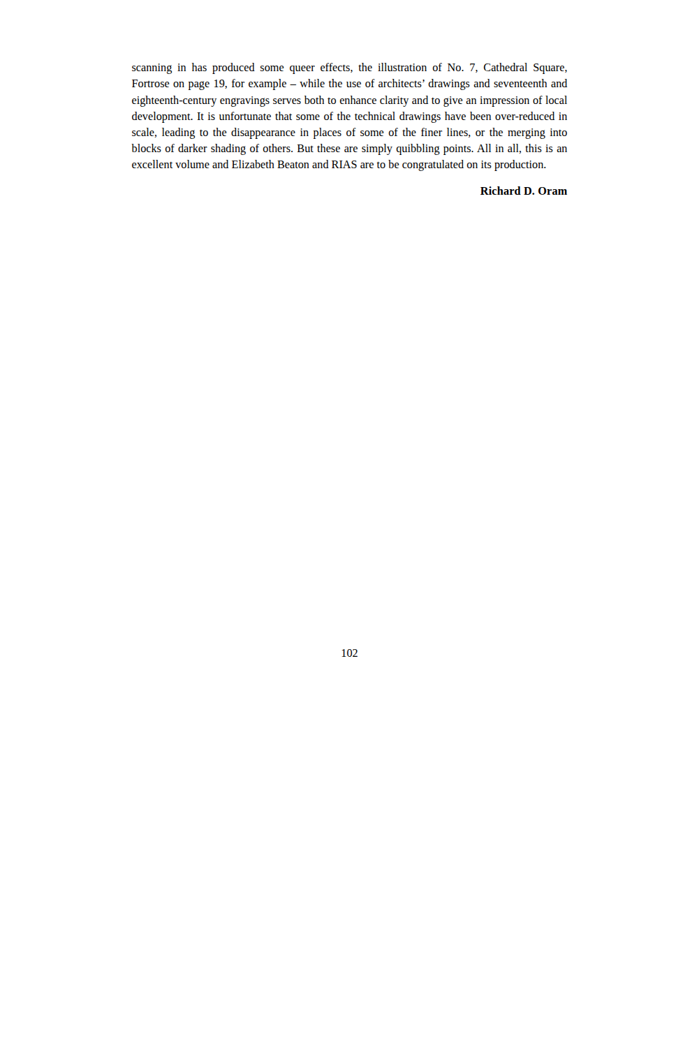scanning in has produced some queer effects, the illustration of No. 7, Cathedral Square, Fortrose on page 19, for example – while the use of architects’ drawings and seventeenth and eighteenth-century engravings serves both to enhance clarity and to give an impression of local development. It is unfortunate that some of the technical drawings have been over-reduced in scale, leading to the disappearance in places of some of the finer lines, or the merging into blocks of darker shading of others. But these are simply quibbling points. All in all, this is an excellent volume and Elizabeth Beaton and RIAS are to be congratulated on its production.
Richard D. Oram
102